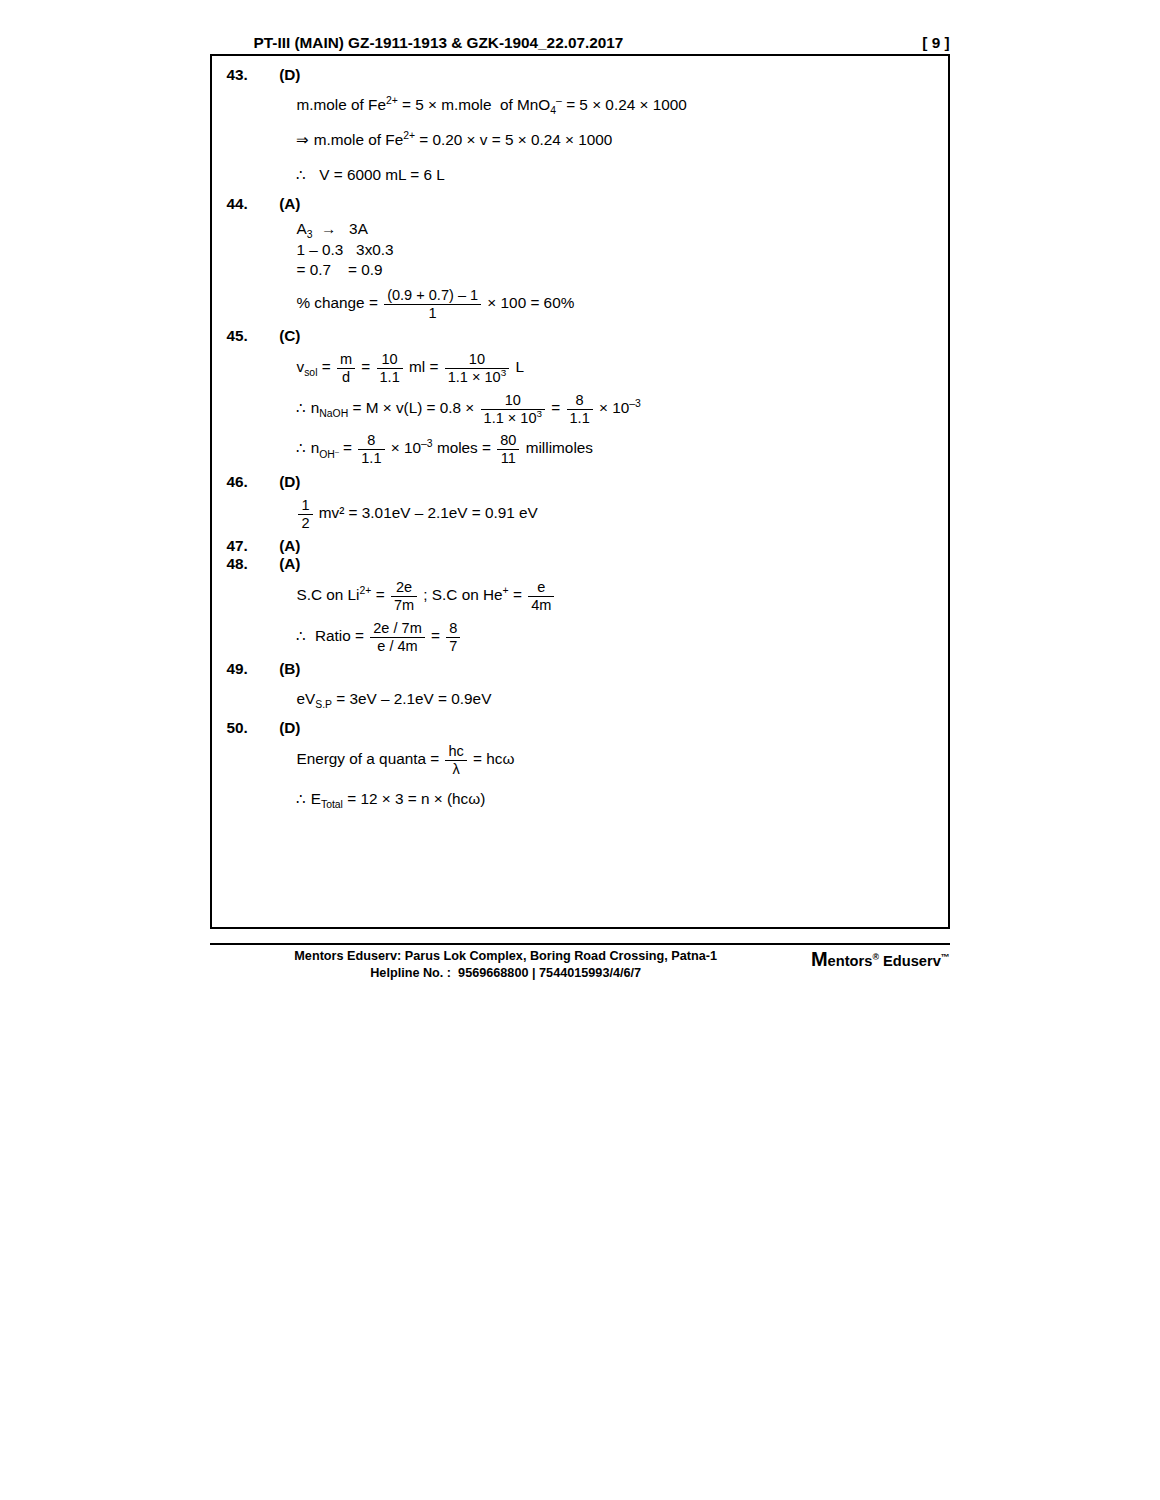PT-III (MAIN) GZ-1911-1913 & GZK-1904_22.07.2017
[ 9 ]
| 43. | (D) |
m.mole of Fe2+ = 5 × m.mole of MnO4– = 5 × 0.24 × 1000
⇒ m.mole of Fe2+ = 0.20 × v = 5 × 0.24 × 1000
∴ V = 6000 mL = 6 L
| 44. | (A) |
A3 → 3A
1 – 0.3 3x0.3
= 0.7 = 0.9
% change = (0.9 + 0.7) – 11 × 100 = 60%
| 45. | (C) |
vsol = md = 101.1 ml = 101.1 × 103 L
∴ nNaOH = M × v(L) = 0.8 × 101.1 × 103 = 81.1 × 10–3
∴ nOH– = 81.1 × 10–3 moles = 8011 millimoles
| 46. | (D) |
12 mv² = 3.01eV – 2.1eV = 0.91 eV
| 47. | (A) |
| 48. | (A) |
S.C on Li2+ = 2e 7m ; S.C on He+ = e 4m
∴ Ratio = 2e / 7m e / 4m = 87
| 49. | (B) |
eVS.P = 3eV – 2.1eV = 0.9eV
| 50. | (D) |
Energy of a quanta = hc λ = hcω
∴ ETotal = 12 × 3 = n × (hcω)
Mentors Eduserv: Parus Lok Complex, Boring Road Crossing, Patna-1
Helpline No. : 9569668800 | 7544015993/4/6/7
Mentors® Eduserv™